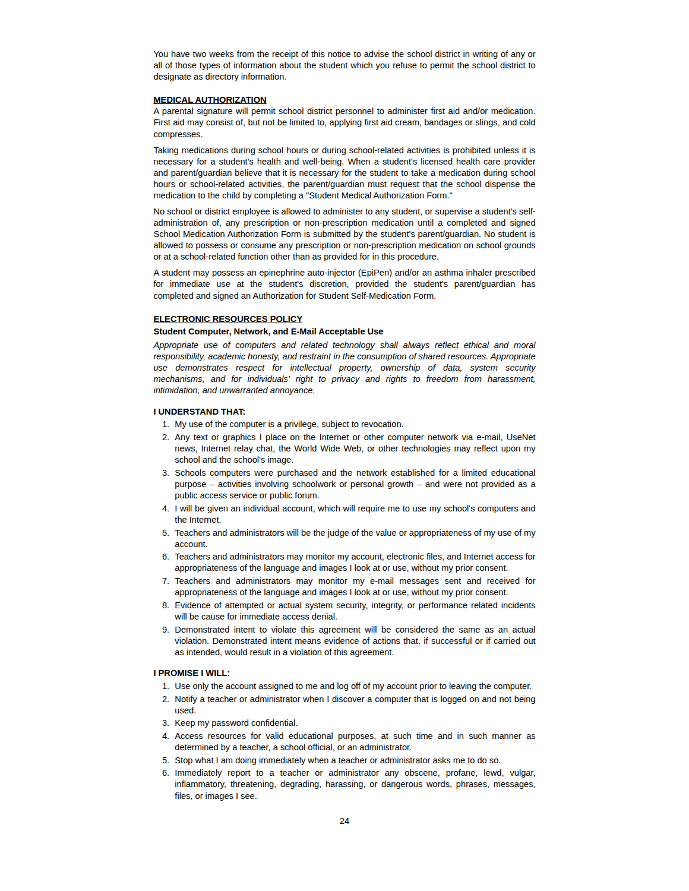You have two weeks from the receipt of this notice to advise the school district in writing of any or all of those types of information about the student which you refuse to permit the school district to designate as directory information.
Medical Authorization
A parental signature will permit school district personnel to administer first aid and/or medication. First aid may consist of, but not be limited to, applying first aid cream, bandages or slings, and cold compresses.
Taking medications during school hours or during school-related activities is prohibited unless it is necessary for a student's health and well-being. When a student's licensed health care provider and parent/guardian believe that it is necessary for the student to take a medication during school hours or school-related activities, the parent/guardian must request that the school dispense the medication to the child by completing a "Student Medical Authorization Form."
No school or district employee is allowed to administer to any student, or supervise a student's self-administration of, any prescription or non-prescription medication until a completed and signed School Medication Authorization Form is submitted by the student's parent/guardian. No student is allowed to possess or consume any prescription or non-prescription medication on school grounds or at a school-related function other than as provided for in this procedure.
A student may possess an epinephrine auto-injector (EpiPen) and/or an asthma inhaler prescribed for immediate use at the student's discretion, provided the student's parent/guardian has completed and signed an Authorization for Student Self-Medication Form.
Electronic Resources Policy
Student Computer, Network, and E-Mail Acceptable Use
Appropriate use of computers and related technology shall always reflect ethical and moral responsibility, academic honesty, and restraint in the consumption of shared resources. Appropriate use demonstrates respect for intellectual property, ownership of data, system security mechanisms, and for individuals' right to privacy and rights to freedom from harassment, intimidation, and unwarranted annoyance.
I UNDERSTAND THAT:
My use of the computer is a privilege, subject to revocation.
Any text or graphics I place on the Internet or other computer network via e-mail, UseNet news, Internet relay chat, the World Wide Web, or other technologies may reflect upon my school and the school's image.
Schools computers were purchased and the network established for a limited educational purpose – activities involving schoolwork or personal growth – and were not provided as a public access service or public forum.
I will be given an individual account, which will require me to use my school's computers and the Internet.
Teachers and administrators will be the judge of the value or appropriateness of my use of my account.
Teachers and administrators may monitor my account, electronic files, and Internet access for appropriateness of the language and images I look at or use, without my prior consent.
Teachers and administrators may monitor my e-mail messages sent and received for appropriateness of the language and images I look at or use, without my prior consent.
Evidence of attempted or actual system security, integrity, or performance related incidents will be cause for immediate access denial.
Demonstrated intent to violate this agreement will be considered the same as an actual violation. Demonstrated intent means evidence of actions that, if successful or if carried out as intended, would result in a violation of this agreement.
I PROMISE I WILL:
Use only the account assigned to me and log off of my account prior to leaving the computer.
Notify a teacher or administrator when I discover a computer that is logged on and not being used.
Keep my password confidential.
Access resources for valid educational purposes, at such time and in such manner as determined by a teacher, a school official, or an administrator.
Stop what I am doing immediately when a teacher or administrator asks me to do so.
Immediately report to a teacher or administrator any obscene, profane, lewd, vulgar, inflammatory, threatening, degrading, harassing, or dangerous words, phrases, messages, files, or images I see.
24